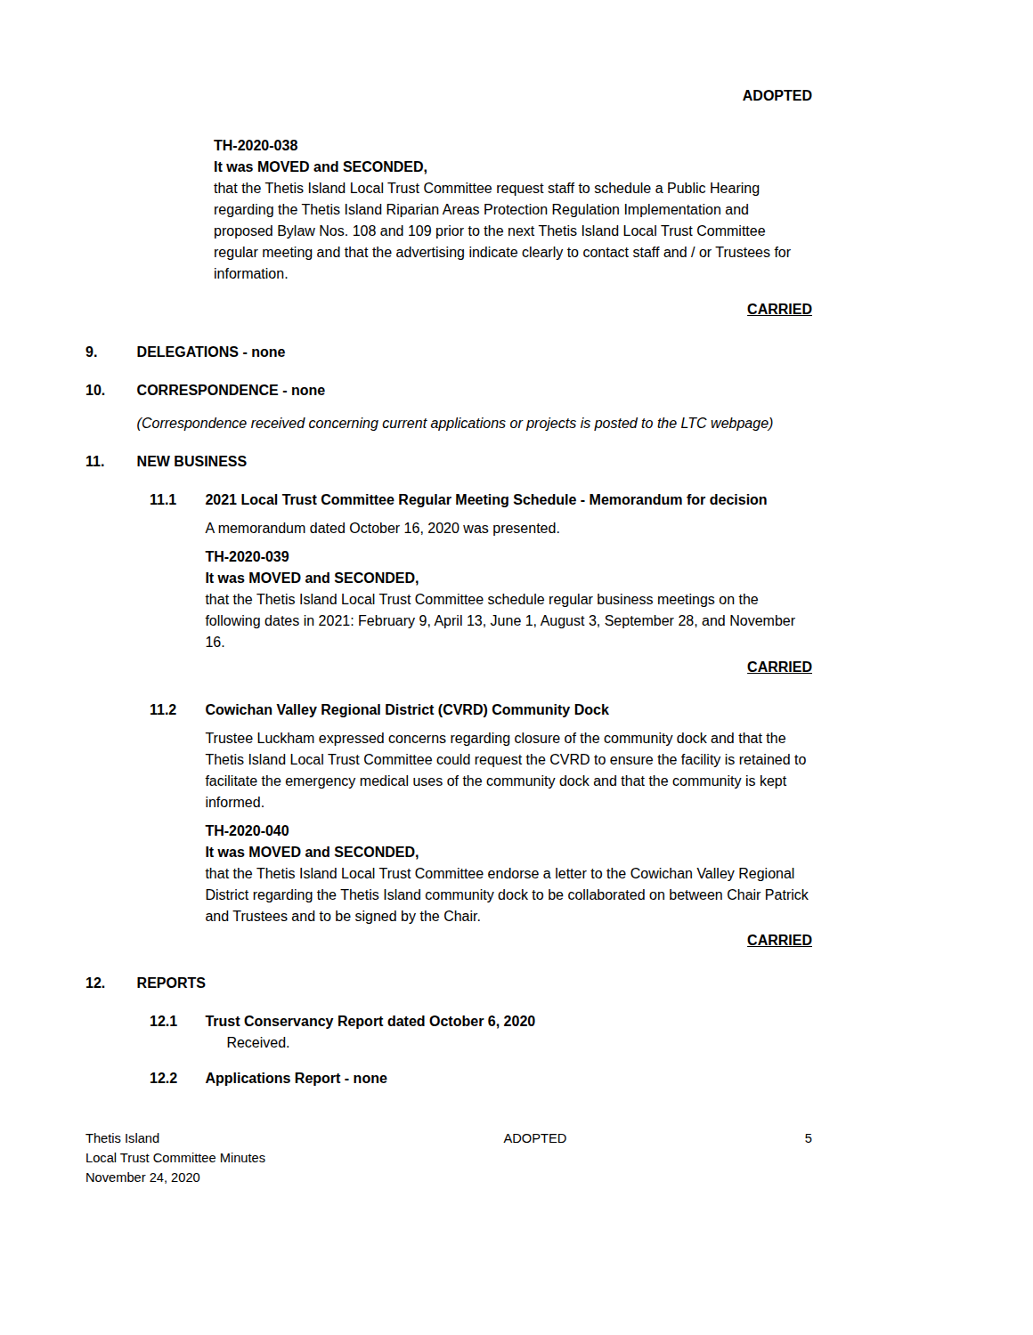ADOPTED
TH-2020-038
It was MOVED and SECONDED,
that the Thetis Island Local Trust Committee request staff to schedule a Public Hearing regarding the Thetis Island Riparian Areas Protection Regulation Implementation and proposed Bylaw Nos. 108 and 109 prior to the next Thetis Island Local Trust Committee regular meeting and that the advertising indicate clearly to contact staff and / or Trustees for information.
CARRIED
9. DELEGATIONS - none
10. CORRESPONDENCE - none
(Correspondence received concerning current applications or projects is posted to the LTC webpage)
11. NEW BUSINESS
11.12021 Local Trust Committee Regular Meeting Schedule - Memorandum for decision
A memorandum dated October 16, 2020 was presented.
TH-2020-039
It was MOVED and SECONDED,
that the Thetis Island Local Trust Committee schedule regular business meetings on the following dates in 2021: February 9, April 13, June 1, August 3, September 28, and November 16.
CARRIED
11.2 Cowichan Valley Regional District (CVRD) Community Dock
Trustee Luckham expressed concerns regarding closure of the community dock and that the Thetis Island Local Trust Committee could request the CVRD to ensure the facility is retained to facilitate the emergency medical uses of the community dock and that the community is kept informed.
TH-2020-040
It was MOVED and SECONDED,
that the Thetis Island Local Trust Committee endorse a letter to the Cowichan Valley Regional District regarding the Thetis Island community dock to be collaborated on between Chair Patrick and Trustees and to be signed by the Chair.
CARRIED
12. REPORTS
12.1 Trust Conservancy Report dated October 6, 2020
Received.
12.2 Applications Report - none
Thetis Island Local Trust Committee Minutes November 24, 2020
ADOPTED
5